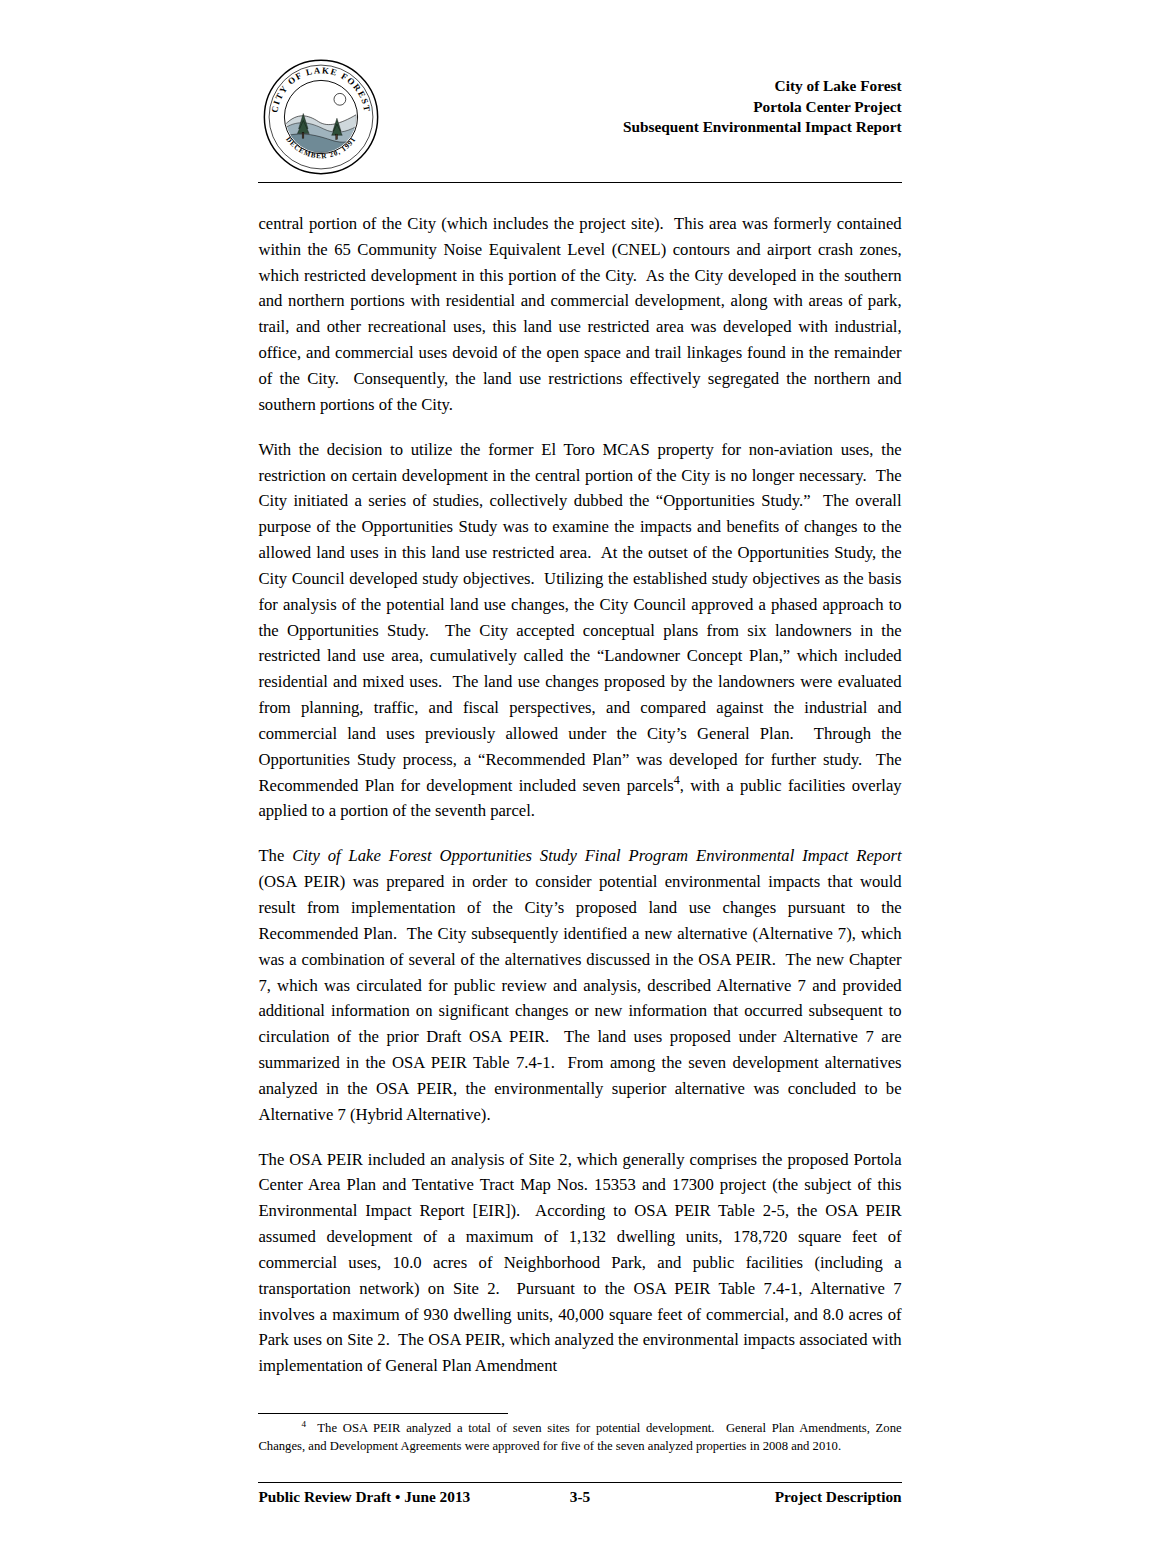CITY OF LAKE FOREST DECEMBER 20, 1991
City of Lake Forest
Portola Center Project
Subsequent Environmental Impact Report
central portion of the City (which includes the project site). This area was formerly contained within the 65 Community Noise Equivalent Level (CNEL) contours and airport crash zones, which restricted development in this portion of the City. As the City developed in the southern and northern portions with residential and commercial development, along with areas of park, trail, and other recreational uses, this land use restricted area was developed with industrial, office, and commercial uses devoid of the open space and trail linkages found in the remainder of the City. Consequently, the land use restrictions effectively segregated the northern and southern portions of the City.
With the decision to utilize the former El Toro MCAS property for non-aviation uses, the restriction on certain development in the central portion of the City is no longer necessary. The City initiated a series of studies, collectively dubbed the “Opportunities Study.” The overall purpose of the Opportunities Study was to examine the impacts and benefits of changes to the allowed land uses in this land use restricted area. At the outset of the Opportunities Study, the City Council developed study objectives. Utilizing the established study objectives as the basis for analysis of the potential land use changes, the City Council approved a phased approach to the Opportunities Study. The City accepted conceptual plans from six landowners in the restricted land use area, cumulatively called the “Landowner Concept Plan,” which included residential and mixed uses. The land use changes proposed by the landowners were evaluated from planning, traffic, and fiscal perspectives, and compared against the industrial and commercial land uses previously allowed under the City’s General Plan. Through the Opportunities Study process, a “Recommended Plan” was developed for further study. The Recommended Plan for development included seven parcels4, with a public facilities overlay applied to a portion of the seventh parcel.
The City of Lake Forest Opportunities Study Final Program Environmental Impact Report (OSA PEIR) was prepared in order to consider potential environmental impacts that would result from implementation of the City’s proposed land use changes pursuant to the Recommended Plan. The City subsequently identified a new alternative (Alternative 7), which was a combination of several of the alternatives discussed in the OSA PEIR. The new Chapter 7, which was circulated for public review and analysis, described Alternative 7 and provided additional information on significant changes or new information that occurred subsequent to circulation of the prior Draft OSA PEIR. The land uses proposed under Alternative 7 are summarized in the OSA PEIR Table 7.4-1. From among the seven development alternatives analyzed in the OSA PEIR, the environmentally superior alternative was concluded to be Alternative 7 (Hybrid Alternative).
The OSA PEIR included an analysis of Site 2, which generally comprises the proposed Portola Center Area Plan and Tentative Tract Map Nos. 15353 and 17300 project (the subject of this Environmental Impact Report [EIR]). According to OSA PEIR Table 2-5, the OSA PEIR assumed development of a maximum of 1,132 dwelling units, 178,720 square feet of commercial uses, 10.0 acres of Neighborhood Park, and public facilities (including a transportation network) on Site 2. Pursuant to the OSA PEIR Table 7.4-1, Alternative 7 involves a maximum of 930 dwelling units, 40,000 square feet of commercial, and 8.0 acres of Park uses on Site 2. The OSA PEIR, which analyzed the environmental impacts associated with implementation of General Plan Amendment
4 The OSA PEIR analyzed a total of seven sites for potential development. General Plan Amendments, Zone Changes, and Development Agreements were approved for five of the seven analyzed properties in 2008 and 2010.
Public Review Draft • June 2013
3-5
Project Description